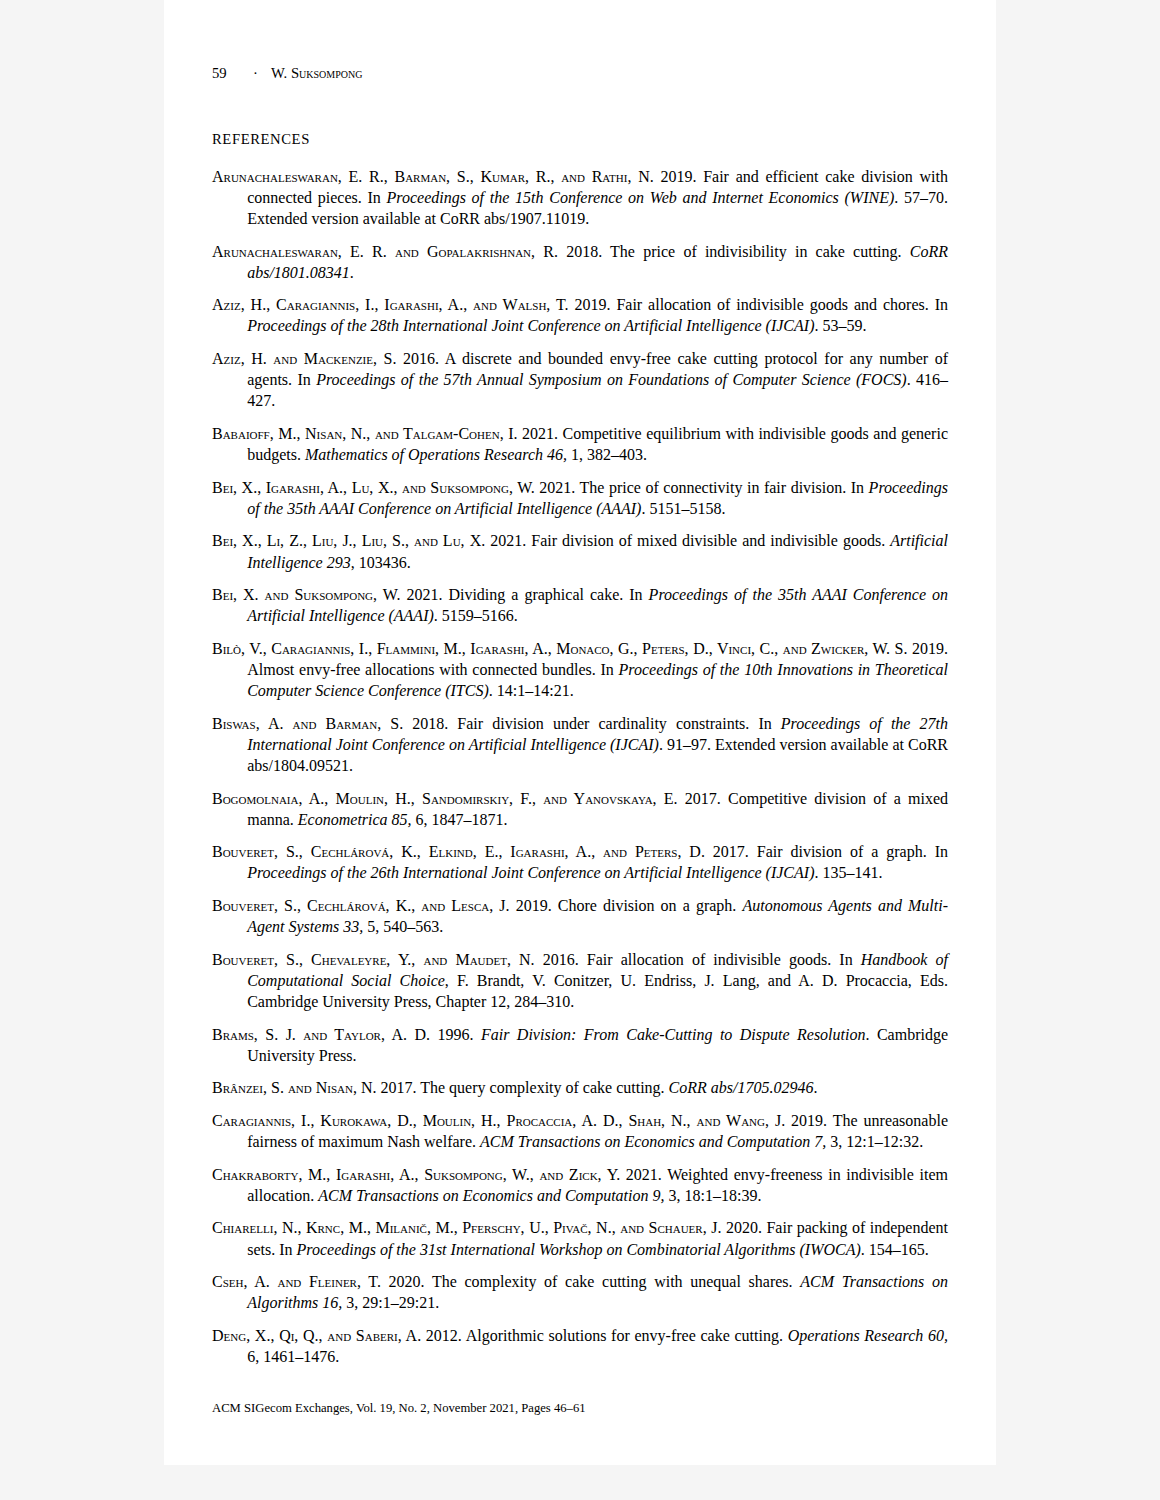59·W. Suksompong
REFERENCES
Arunachaleswaran, E. R., Barman, S., Kumar, R., and Rathi, N. 2019. Fair and efficient cake division with connected pieces. In Proceedings of the 15th Conference on Web and Internet Economics (WINE). 57–70. Extended version available at CoRR abs/1907.11019.
Arunachaleswaran, E. R. and Gopalakrishnan, R. 2018. The price of indivisibility in cake cutting. CoRR abs/1801.08341.
Aziz, H., Caragiannis, I., Igarashi, A., and Walsh, T. 2019. Fair allocation of indivisible goods and chores. In Proceedings of the 28th International Joint Conference on Artificial Intelligence (IJCAI). 53–59.
Aziz, H. and Mackenzie, S. 2016. A discrete and bounded envy-free cake cutting protocol for any number of agents. In Proceedings of the 57th Annual Symposium on Foundations of Computer Science (FOCS). 416–427.
Babaioff, M., Nisan, N., and Talgam-Cohen, I. 2021. Competitive equilibrium with indivisible goods and generic budgets. Mathematics of Operations Research 46, 1, 382–403.
Bei, X., Igarashi, A., Lu, X., and Suksompong, W. 2021. The price of connectivity in fair division. In Proceedings of the 35th AAAI Conference on Artificial Intelligence (AAAI). 5151–5158.
Bei, X., Li, Z., Liu, J., Liu, S., and Lu, X. 2021. Fair division of mixed divisible and indivisible goods. Artificial Intelligence 293, 103436.
Bei, X. and Suksompong, W. 2021. Dividing a graphical cake. In Proceedings of the 35th AAAI Conference on Artificial Intelligence (AAAI). 5159–5166.
Bilò, V., Caragiannis, I., Flammini, M., Igarashi, A., Monaco, G., Peters, D., Vinci, C., and Zwicker, W. S. 2019. Almost envy-free allocations with connected bundles. In Proceedings of the 10th Innovations in Theoretical Computer Science Conference (ITCS). 14:1–14:21.
Biswas, A. and Barman, S. 2018. Fair division under cardinality constraints. In Proceedings of the 27th International Joint Conference on Artificial Intelligence (IJCAI). 91–97. Extended version available at CoRR abs/1804.09521.
Bogomolnaia, A., Moulin, H., Sandomirskiy, F., and Yanovskaya, E. 2017. Competitive division of a mixed manna. Econometrica 85, 6, 1847–1871.
Bouveret, S., Cechlárová, K., Elkind, E., Igarashi, A., and Peters, D. 2017. Fair division of a graph. In Proceedings of the 26th International Joint Conference on Artificial Intelligence (IJCAI). 135–141.
Bouveret, S., Cechlárová, K., and Lesca, J. 2019. Chore division on a graph. Autonomous Agents and Multi-Agent Systems 33, 5, 540–563.
Bouveret, S., Chevaleyre, Y., and Maudet, N. 2016. Fair allocation of indivisible goods. In Handbook of Computational Social Choice, F. Brandt, V. Conitzer, U. Endriss, J. Lang, and A. D. Procaccia, Eds. Cambridge University Press, Chapter 12, 284–310.
Brams, S. J. and Taylor, A. D. 1996. Fair Division: From Cake-Cutting to Dispute Resolution. Cambridge University Press.
Brânzei, S. and Nisan, N. 2017. The query complexity of cake cutting. CoRR abs/1705.02946.
Caragiannis, I., Kurokawa, D., Moulin, H., Procaccia, A. D., Shah, N., and Wang, J. 2019. The unreasonable fairness of maximum Nash welfare. ACM Transactions on Economics and Computation 7, 3, 12:1–12:32.
Chakraborty, M., Igarashi, A., Suksompong, W., and Zick, Y. 2021. Weighted envy-freeness in indivisible item allocation. ACM Transactions on Economics and Computation 9, 3, 18:1–18:39.
Chiarelli, N., Krnc, M., Milanič, M., Pferschy, U., Pivač, N., and Schauer, J. 2020. Fair packing of independent sets. In Proceedings of the 31st International Workshop on Combinatorial Algorithms (IWOCA). 154–165.
Cseh, A. and Fleiner, T. 2020. The complexity of cake cutting with unequal shares. ACM Transactions on Algorithms 16, 3, 29:1–29:21.
Deng, X., Qi, Q., and Saberi, A. 2012. Algorithmic solutions for envy-free cake cutting. Operations Research 60, 6, 1461–1476.
ACM SIGecom Exchanges, Vol. 19, No. 2, November 2021, Pages 46–61